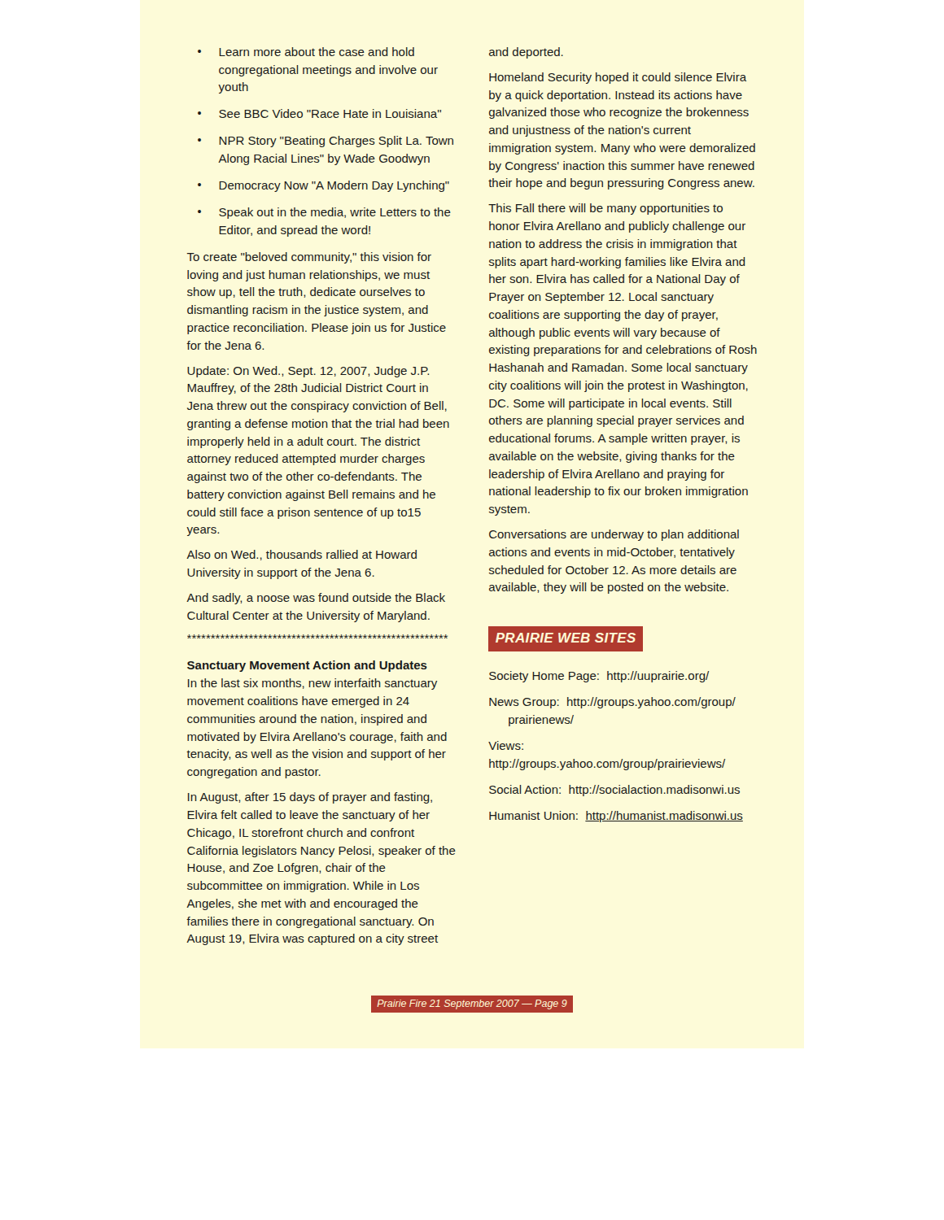Learn more about the case and hold congregational meetings and involve our youth
See BBC Video "Race Hate in Louisiana"
NPR Story "Beating Charges Split La. Town Along Racial Lines" by Wade Goodwyn
Democracy Now "A Modern Day Lynching"
Speak out in the media, write Letters to the Editor, and spread the word!
To create "beloved community," this vision for loving and just human relationships, we must show up, tell the truth, dedicate ourselves to dismantling racism in the justice system, and practice reconciliation. Please join us for Justice for the Jena 6.
Update: On Wed., Sept. 12, 2007, Judge J.P. Mauffrey, of the 28th Judicial District Court in Jena threw out the conspiracy conviction of Bell, granting a defense motion that the trial had been improperly held in a adult court. The district attorney reduced attempted murder charges against two of the other co-defendants. The battery conviction against Bell remains and he could still face a prison sentence of up to15 years.
Also on Wed., thousands rallied at Howard University in support of the Jena 6.
And sadly, a noose was found outside the Black Cultural Center at the University of Maryland.
*******************************************************
Sanctuary Movement Action and Updates
In the last six months, new interfaith sanctuary movement coalitions have emerged in 24 communities around the nation, inspired and motivated by Elvira Arellano's courage, faith and tenacity, as well as the vision and support of her congregation and pastor.
In August, after 15 days of prayer and fasting, Elvira felt called to leave the sanctuary of her Chicago, IL storefront church and confront California legislators Nancy Pelosi, speaker of the House, and Zoe Lofgren, chair of the subcommittee on immigration. While in Los Angeles, she met with and encouraged the families there in congregational sanctuary. On August 19, Elvira was captured on a city street
and deported.
Homeland Security hoped it could silence Elvira by a quick deportation. Instead its actions have galvanized those who recognize the brokenness and unjustness of the nation's current immigration system. Many who were demoralized by Congress' inaction this summer have renewed their hope and begun pressuring Congress anew.
This Fall there will be many opportunities to honor Elvira Arellano and publicly challenge our nation to address the crisis in immigration that splits apart hard-working families like Elvira and her son. Elvira has called for a National Day of Prayer on September 12. Local sanctuary coalitions are supporting the day of prayer, although public events will vary because of existing preparations for and celebrations of Rosh Hashanah and Ramadan. Some local sanctuary city coalitions will join the protest in Washington, DC. Some will participate in local events. Still others are planning special prayer services and educational forums. A sample written prayer, is available on the website, giving thanks for the leadership of Elvira Arellano and praying for national leadership to fix our broken immigration system.
Conversations are underway to plan additional actions and events in mid-October, tentatively scheduled for October 12. As more details are available, they will be posted on the website.
Prairie Web Sites
Society Home Page: http://uuprairie.org/
News Group: http://groups.yahoo.com/group/prairienews/
Views:
http://groups.yahoo.com/group/prairieviews/
Social Action: http://socialaction.madisonwi.us
Humanist Union: http://humanist.madisonwi.us
Prairie Fire 21 September 2007 — Page 9